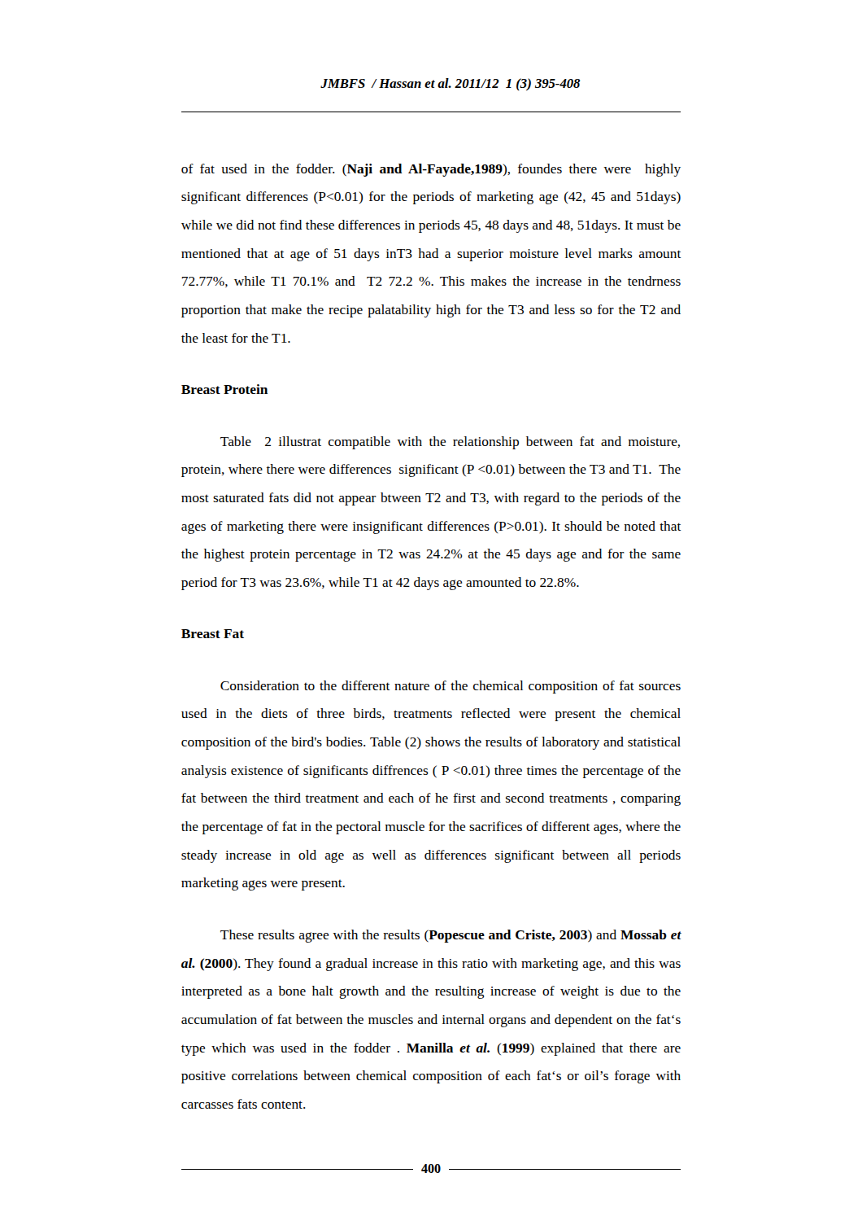JMBFS / Hassan et al. 2011/12 1 (3) 395-408
of fat used in the fodder. (Naji and Al-Fayade,1989), foundes there were highly significant differences (P<0.01) for the periods of marketing age (42, 45 and 51days) while we did not find these differences in periods 45, 48 days and 48, 51days. It must be mentioned that at age of 51 days inT3 had a superior moisture level marks amount 72.77%, while T1 70.1% and T2 72.2 %. This makes the increase in the tendrness proportion that make the recipe palatability high for the T3 and less so for the T2 and the least for the T1.
Breast Protein
Table 2 illustrat compatible with the relationship between fat and moisture, protein, where there were differences significant (P <0.01) between the T3 and T1. The most saturated fats did not appear btween T2 and T3, with regard to the periods of the ages of marketing there were insignificant differences (P>0.01). It should be noted that the highest protein percentage in T2 was 24.2% at the 45 days age and for the same period for T3 was 23.6%, while T1 at 42 days age amounted to 22.8%.
Breast Fat
Consideration to the different nature of the chemical composition of fat sources used in the diets of three birds, treatments reflected were present the chemical composition of the bird's bodies. Table (2) shows the results of laboratory and statistical analysis existence of significants diffrences ( P <0.01) three times the percentage of the fat between the third treatment and each of he first and second treatments , comparing the percentage of fat in the pectoral muscle for the sacrifices of different ages, where the steady increase in old age as well as differences significant between all periods marketing ages were present.
These results agree with the results (Popescue and Criste, 2003) and Mossab et al. (2000). They found a gradual increase in this ratio with marketing age, and this was interpreted as a bone halt growth and the resulting increase of weight is due to the accumulation of fat between the muscles and internal organs and dependent on the fat‘s type which was used in the fodder . Manilla et al. (1999) explained that there are positive correlations between chemical composition of each fat‘s or oil’s forage with carcasses fats content.
400